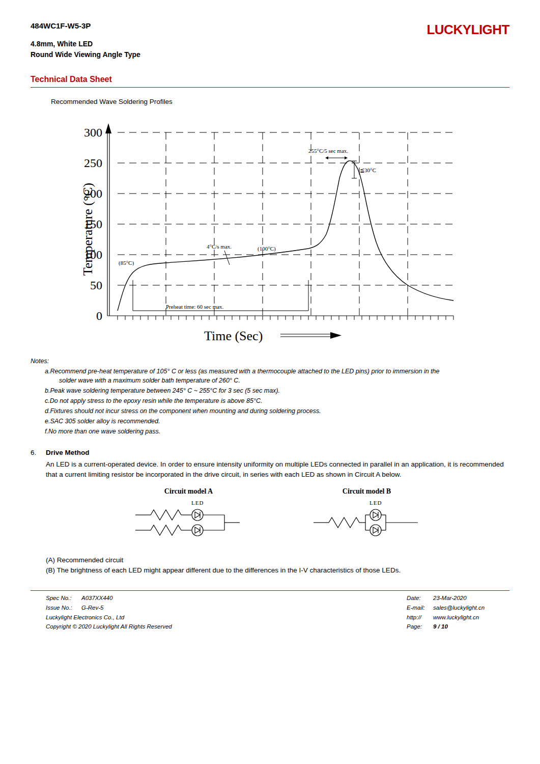484WC1F-W5-3P
4.8mm, White LED
Round Wide Viewing Angle Type
LUCKYLIGHT
Technical Data Sheet
Recommended Wave Soldering Profiles
Temperature (°C) 300 250 200 150 100 50 0 Time (Sec) Preheat time: 60 sec max. (85°C) (100°C) 4°C/s max. 255°C/5 sec max. ≦30°C
Notes:
a.Recommend pre-heat temperature of 105° C or less (as measured with a thermocouple attached to the LED pins) prior to immersion in the solder wave with a maximum solder bath temperature of 260° C.
b.Peak wave soldering temperature between 245° C ~ 255°C for 3 sec (5 sec max).
c.Do not apply stress to the epoxy resin while the temperature is above 85°C.
d.Fixtures should not incur stress on the component when mounting and during soldering process.
e.SAC 305 solder alloy is recommended.
f.No more than one wave soldering pass.
6.
Drive Method
An LED is a current-operated device. In order to ensure intensity uniformity on multiple LEDs connected in parallel in an application, it is recommended that a current limiting resistor be incorporated in the drive circuit, in series with each LED as shown in Circuit A below.
Circuit model A
LED
Circuit model B
LED
(A) Recommended circuit
(B) The brightness of each LED might appear different due to the differences in the I-V characteristics of those LEDs.
Spec No.: A037XX440
Issue No.: G-Rev-5
Luckylight Electronics Co., Ltd
Copyright © 2020 Luckylight All Rights Reserved
Date: 23-Mar-2020
E-mail: sales@luckylight.cn
http://www.luckylight.cn
Page: 9 / 10